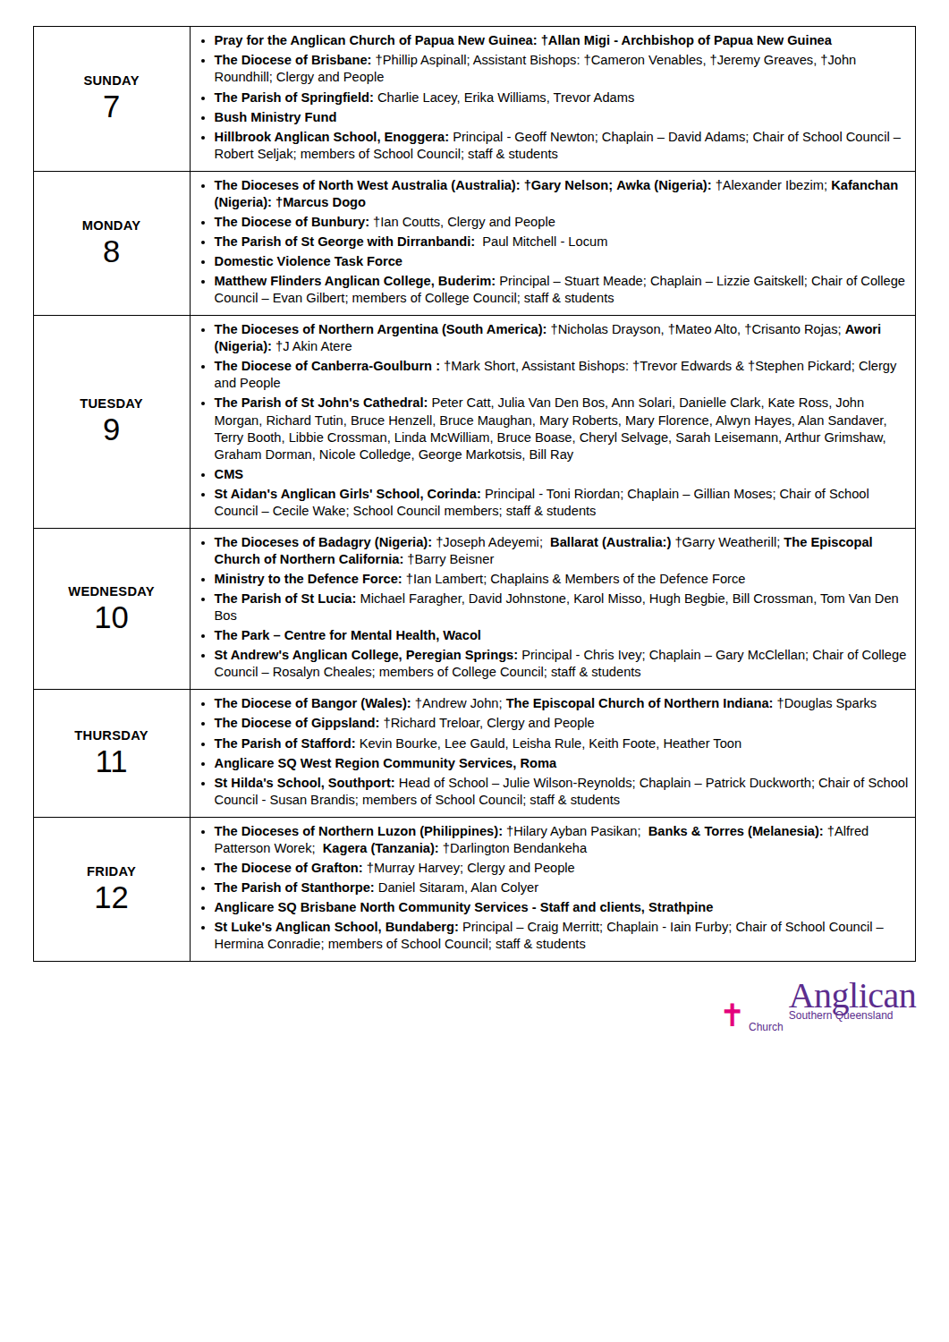| SUNDAY 7 | Pray for the Anglican Church of Papua New Guinea: †Allan Migi - Archbishop of Papua New Guinea The Diocese of Brisbane: †Phillip Aspinall; Assistant Bishops: †Cameron Venables, †Jeremy Greaves, †John Roundhill; Clergy and People The Parish of Springfield: Charlie Lacey, Erika Williams, Trevor Adams Bush Ministry Fund Hillbrook Anglican School, Enoggera: Principal - Geoff Newton; Chaplain – David Adams; Chair of School Council – Robert Seljak; members of School Council; staff & students |
| MONDAY 8 | The Dioceses of North West Australia (Australia): †Gary Nelson; Awka (Nigeria): †Alexander Ibezim; Kafanchan (Nigeria): †Marcus Dogo The Diocese of Bunbury: †Ian Coutts, Clergy and People The Parish of St George with Dirranbandi: Paul Mitchell - Locum Domestic Violence Task Force Matthew Flinders Anglican College, Buderim: Principal – Stuart Meade; Chaplain – Lizzie Gaitskell; Chair of College Council – Evan Gilbert; members of College Council; staff & students |
| TUESDAY 9 | The Dioceses of Northern Argentina (South America): †Nicholas Drayson, †Mateo Alto, †Crisanto Rojas; Awori (Nigeria): †J Akin Atere The Diocese of Canberra-Goulburn : †Mark Short, Assistant Bishops: †Trevor Edwards & †Stephen Pickard; Clergy and People The Parish of St John's Cathedral: Peter Catt, Julia Van Den Bos, Ann Solari, Danielle Clark, Kate Ross, John Morgan, Richard Tutin, Bruce Henzell, Bruce Maughan, Mary Roberts, Mary Florence, Alwyn Hayes, Alan Sandaver, Terry Booth, Libbie Crossman, Linda McWilliam, Bruce Boase, Cheryl Selvage, Sarah Leisemann, Arthur Grimshaw, Graham Dorman, Nicole Colledge, George Markotsis, Bill Ray CMS St Aidan's Anglican Girls' School, Corinda: Principal - Toni Riordan; Chaplain – Gillian Moses; Chair of School Council – Cecile Wake; School Council members; staff & students |
| WEDNESDAY 10 | The Dioceses of Badagry (Nigeria): †Joseph Adeyemi; Ballarat (Australia:) †Garry Weatherill; The Episcopal Church of Northern California: †Barry Beisner Ministry to the Defence Force: †Ian Lambert; Chaplains & Members of the Defence Force The Parish of St Lucia: Michael Faragher, David Johnstone, Karol Misso, Hugh Begbie, Bill Crossman, Tom Van Den Bos The Park – Centre for Mental Health, Wacol St Andrew's Anglican College, Peregian Springs: Principal - Chris Ivey; Chaplain – Gary McClellan; Chair of College Council – Rosalyn Cheales; members of College Council; staff & students |
| THURSDAY 11 | The Diocese of Bangor (Wales): †Andrew John; The Episcopal Church of Northern Indiana: †Douglas Sparks The Diocese of Gippsland: †Richard Treloar, Clergy and People The Parish of Stafford: Kevin Bourke, Lee Gauld, Leisha Rule, Keith Foote, Heather Toon Anglicare SQ West Region Community Services, Roma St Hilda's School, Southport: Head of School – Julie Wilson-Reynolds; Chaplain – Patrick Duckworth; Chair of School Council - Susan Brandis; members of School Council; staff & students |
| FRIDAY 12 | The Dioceses of Northern Luzon (Philippines): †Hilary Ayban Pasikan; Banks & Torres (Melanesia): †Alfred Patterson Worek; Kagera (Tanzania): †Darlington Bendankeha The Diocese of Grafton: †Murray Harvey; Clergy and People The Parish of Stanthorpe: Daniel Sitaram, Alan Colyer Anglicare SQ Brisbane North Community Services - Staff and clients, Strathpine St Luke's Anglican School, Bundaberg: Principal – Craig Merritt; Chaplain - Iain Furby; Chair of School Council – Hermina Conradie; members of School Council; staff & students |
✝Church Anglican Southern Queensland